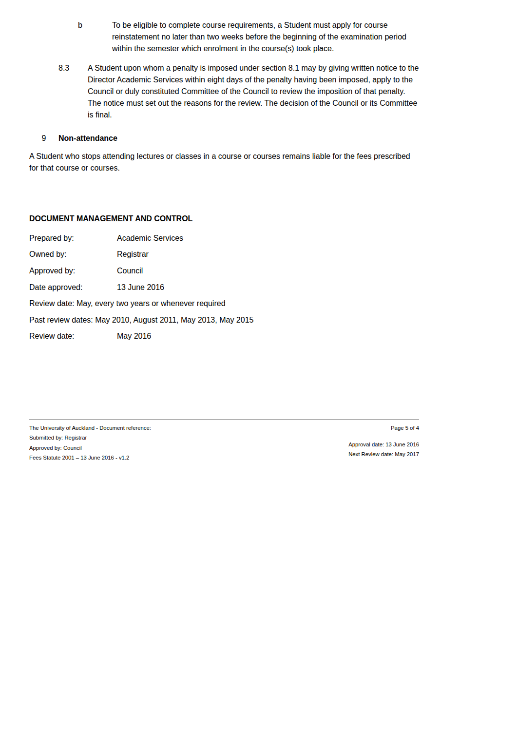b
To be eligible to complete course requirements, a Student must apply for course reinstatement no later than two weeks before the beginning of the examination period within the semester which enrolment in the course(s) took place.
8.3
A Student upon whom a penalty is imposed under section 8.1 may by giving written notice to the Director Academic Services within eight days of the penalty having been imposed, apply to the Council or duly constituted Committee of the Council to review the imposition of that penalty. The notice must set out the reasons for the review. The decision of the Council or its Committee is final.
9
Non-attendance
A Student who stops attending lectures or classes in a course or courses remains liable for the fees prescribed for that course or courses.
DOCUMENT MANAGEMENT AND CONTROL
Prepared by:
Academic Services
Owned by:
Registrar
Approved by:
Council
Date approved:
13 June 2016
Review date: May, every two years or whenever required
Past review dates: May 2010, August 2011, May 2013, May 2015
Review date:
May 2016
The University of Auckland - Document reference:
Submitted by: Registrar
Approved by: Council
Fees Statute 2001 – 13 June 2016 - v1.2
Page 5 of 4
Approval date: 13 June 2016
Next Review date: May 2017